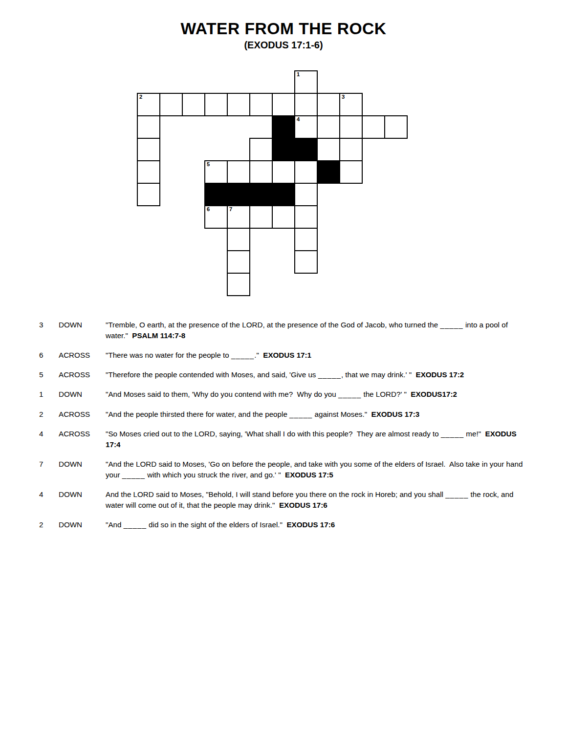WATER FROM THE ROCK
(EXODUS 17:1-6)
| | | | | | | | 1 | | | | | |
| 2 | | | | | | | | | 3 | | | |
| | | | | | | | 4 | | | | | |
| | | | 5 | | | | | | | | | |
| | | | 6 | 7 | | | | | | | | |
| 3 | DOWN | "Tremble, O earth, at the presence of the LORD, at the presence of the God of Jacob, who turned the _____ into a pool of water." PSALM 114:7-8 |
| 6 | ACROSS | "There was no water for the people to _____ ." EXODUS 17:1 |
| 5 | ACROSS | "Therefore the people contended with Moses, and said, 'Give us _____ , that we may drink.' " EXODUS 17:2 |
| 1 | DOWN | "And Moses said to them, 'Why do you contend with me? Why do you _____ the LORD?' " EXODUS17:2 |
| 2 | ACROSS | "And the people thirsted there for water, and the people _____ against Moses." EXODUS 17:3 |
| 4 | ACROSS | "So Moses cried out to the LORD, saying, 'What shall I do with this people? They are almost ready to _____ me!" EXODUS 17:4 |
| 7 | DOWN | "And the LORD said to Moses, 'Go on before the people, and take with you some of the elders of Israel. Also take in your hand your _____ with which you struck the river, and go.' " EXODUS 17:5 |
| 4 | DOWN | And the LORD said to Moses, "Behold, I will stand before you there on the rock in Horeb; and you shall _____ the rock, and water will come out of it, that the people may drink." EXODUS 17:6 |
| 2 | DOWN | "And _____ did so in the sight of the elders of Israel." EXODUS 17:6 |